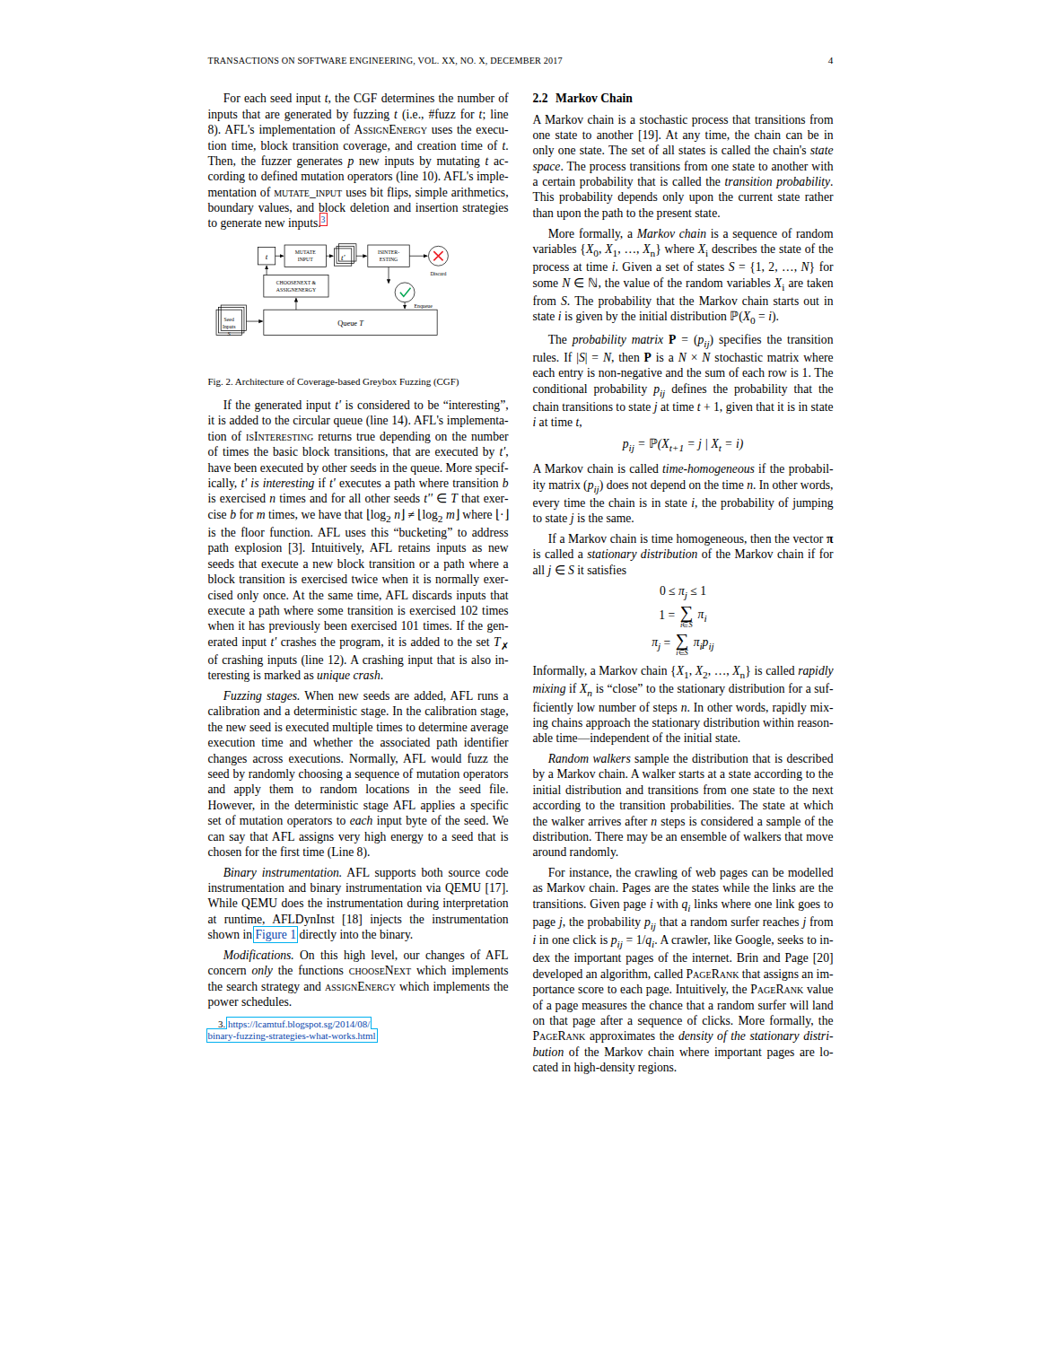Transactions on Software Engineering, Vol. XX, No. X, December 2017
4
For each seed input t, the CGF determines the number of inputs that are generated by fuzzing t (i.e., #fuzz for t; line 8). AFL's implementation of AssignEnergy uses the execution time, block transition coverage, and creation time of t. Then, the fuzzer generates p new inputs by mutating t according to defined mutation operators (line 10). AFL's implementation of mutate_input uses bit flips, simple arithmetics, boundary values, and block deletion and insertion strategies to generate new inputs.3
t MUTATE INPUT t' ISINTER- ESTING Discard Enqueue CHOOSENEXT & ASSIGNENERGY Seed Inputs S Queue T
Fig. 2. Architecture of Coverage-based Greybox Fuzzing (CGF)
If the generated input t' is considered to be “interesting”, it is added to the circular queue (line 14). AFL's implementation of isInteresting returns true depending on the number of times the basic block transitions, that are executed by t', have been executed by other seeds in the queue. More specifically, t' is interesting if t' executes a path where transition b is exercised n times and for all other seeds t'' ∈ T that exercise b for m times, we have that ⌊log2 n⌋ ≠ ⌊log2 m⌋ where ⌊·⌋ is the floor function. AFL uses this “bucketing” to address path explosion [3]. Intuitively, AFL retains inputs as new seeds that execute a new block transition or a path where a block transition is exercised twice when it is normally exercised only once. At the same time, AFL discards inputs that execute a path where some transition is exercised 102 times when it has previously been exercised 101 times. If the generated input t' crashes the program, it is added to the set T✗ of crashing inputs (line 12). A crashing input that is also interesting is marked as unique crash.
Fuzzing stages. When new seeds are added, AFL runs a calibration and a deterministic stage. In the calibration stage, the new seed is executed multiple times to determine average execution time and whether the associated path identifier changes across executions. Normally, AFL would fuzz the seed by randomly choosing a sequence of mutation operators and apply them to random locations in the seed file. However, in the deterministic stage AFL applies a specific set of mutation operators to each input byte of the seed. We can say that AFL assigns very high energy to a seed that is chosen for the first time (Line 8).
Binary instrumentation. AFL supports both source code instrumentation and binary instrumentation via QEMU [17]. While QEMU does the instrumentation during interpretation at runtime, AFLDynInst [18] injects the instrumentation shown in Figure 1 directly into the binary.
Modifications. On this high level, our changes of AFL concern only the functions chooseNext which implements the search strategy and assignEnergy which implements the power schedules.
3. https://lcamtuf.blogspot.sg/2014/08/
binary-fuzzing-strategies-what-works.html
2.2 Markov Chain
A Markov chain is a stochastic process that transitions from one state to another [19]. At any time, the chain can be in only one state. The set of all states is called the chain's state space. The process transitions from one state to another with a certain probability that is called the transition probability. This probability depends only upon the current state rather than upon the path to the present state.
More formally, a Markov chain is a sequence of random variables {X0, X1, …, Xn} where Xi describes the state of the process at time i. Given a set of states S = {1, 2, …, N} for some N ∈ ℕ, the value of the random variables Xi are taken from S. The probability that the Markov chain starts out in state i is given by the initial distribution ℙ(X0 = i).
The probability matrix P = (pij) specifies the transition rules. If |S| = N, then P is a N × N stochastic matrix where each entry is non-negative and the sum of each row is 1. The conditional probability pij defines the probability that the chain transitions to state j at time t + 1, given that it is in state i at time t,
pij = ℙ(Xt+1 = j | Xt = i)
A Markov chain is called time-homogeneous if the probability matrix (pij) does not depend on the time n. In other words, every time the chain is in state i, the probability of jumping to state j is the same.
If a Markov chain is time homogeneous, then the vector π is called a stationary distribution of the Markov chain if for all j ∈ S it satisfies
0 ≤ πj ≤ 1
1 = ∑i∈S πi
πj = ∑i∈S πipij
Informally, a Markov chain {X1, X2, …, Xn} is called rapidly mixing if Xn is “close” to the stationary distribution for a sufficiently low number of steps n. In other words, rapidly mixing chains approach the stationary distribution within reasonable time—independent of the initial state.
Random walkers sample the distribution that is described by a Markov chain. A walker starts at a state according to the initial distribution and transitions from one state to the next according to the transition probabilities. The state at which the walker arrives after n steps is considered a sample of the distribution. There may be an ensemble of walkers that move around randomly.
For instance, the crawling of web pages can be modelled as Markov chain. Pages are the states while the links are the transitions. Given page i with qi links where one link goes to page j, the probability pij that a random surfer reaches j from i in one click is pij = 1/qi. A crawler, like Google, seeks to index the important pages of the internet. Brin and Page [20] developed an algorithm, called PageRank that assigns an importance score to each page. Intuitively, the PageRank value of a page measures the chance that a random surfer will land on that page after a sequence of clicks. More formally, the PageRank approximates the density of the stationary distribution of the Markov chain where important pages are located in high-density regions.